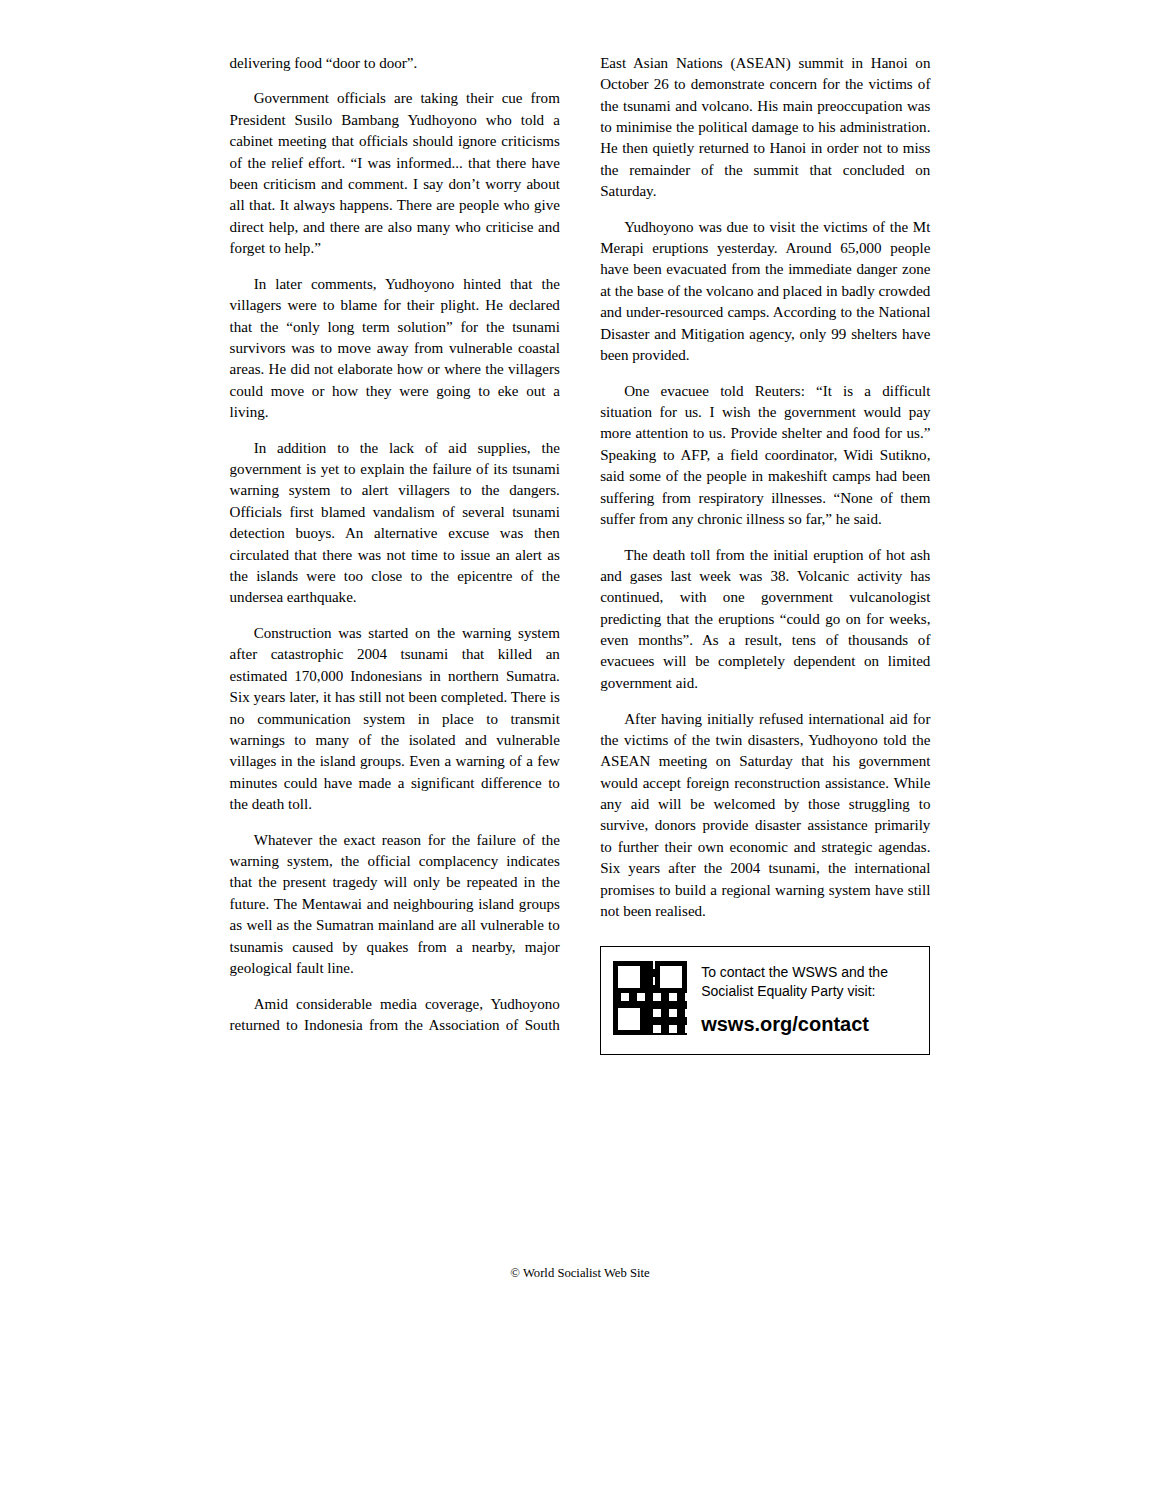delivering food “door to door”.
Government officials are taking their cue from President Susilo Bambang Yudhoyono who told a cabinet meeting that officials should ignore criticisms of the relief effort. “I was informed... that there have been criticism and comment. I say don’t worry about all that. It always happens. There are people who give direct help, and there are also many who criticise and forget to help.”
In later comments, Yudhoyono hinted that the villagers were to blame for their plight. He declared that the “only long term solution” for the tsunami survivors was to move away from vulnerable coastal areas. He did not elaborate how or where the villagers could move or how they were going to eke out a living.
In addition to the lack of aid supplies, the government is yet to explain the failure of its tsunami warning system to alert villagers to the dangers. Officials first blamed vandalism of several tsunami detection buoys. An alternative excuse was then circulated that there was not time to issue an alert as the islands were too close to the epicentre of the undersea earthquake.
Construction was started on the warning system after catastrophic 2004 tsunami that killed an estimated 170,000 Indonesians in northern Sumatra. Six years later, it has still not been completed. There is no communication system in place to transmit warnings to many of the isolated and vulnerable villages in the island groups. Even a warning of a few minutes could have made a significant difference to the death toll.
Whatever the exact reason for the failure of the warning system, the official complacency indicates that the present tragedy will only be repeated in the future. The Mentawai and neighbouring island groups as well as the Sumatran mainland are all vulnerable to tsunamis caused by quakes from a nearby, major geological fault line.
Amid considerable media coverage, Yudhoyono returned to Indonesia from the Association of South East Asian Nations (ASEAN) summit in Hanoi on October 26 to demonstrate concern for the victims of the tsunami and volcano. His main preoccupation was to minimise the political damage to his administration. He then quietly returned to Hanoi in order not to miss the remainder of the summit that concluded on Saturday.
Yudhoyono was due to visit the victims of the Mt Merapi eruptions yesterday. Around 65,000 people have been evacuated from the immediate danger zone at the base of the volcano and placed in badly crowded and under-resourced camps. According to the National Disaster and Mitigation agency, only 99 shelters have been provided.
One evacuee told Reuters: “It is a difficult situation for us. I wish the government would pay more attention to us. Provide shelter and food for us.” Speaking to AFP, a field coordinator, Widi Sutikno, said some of the people in makeshift camps had been suffering from respiratory illnesses. “None of them suffer from any chronic illness so far,” he said.
The death toll from the initial eruption of hot ash and gases last week was 38. Volcanic activity has continued, with one government vulcanologist predicting that the eruptions “could go on for weeks, even months”. As a result, tens of thousands of evacuees will be completely dependent on limited government aid.
After having initially refused international aid for the victims of the twin disasters, Yudhoyono told the ASEAN meeting on Saturday that his government would accept foreign reconstruction assistance. While any aid will be welcomed by those struggling to survive, donors provide disaster assistance primarily to further their own economic and strategic agendas. Six years after the 2004 tsunami, the international promises to build a regional warning system have still not been realised.
To contact the WSWS and the
Socialist Equality Party visit: wsws.org/contact
© World Socialist Web Site